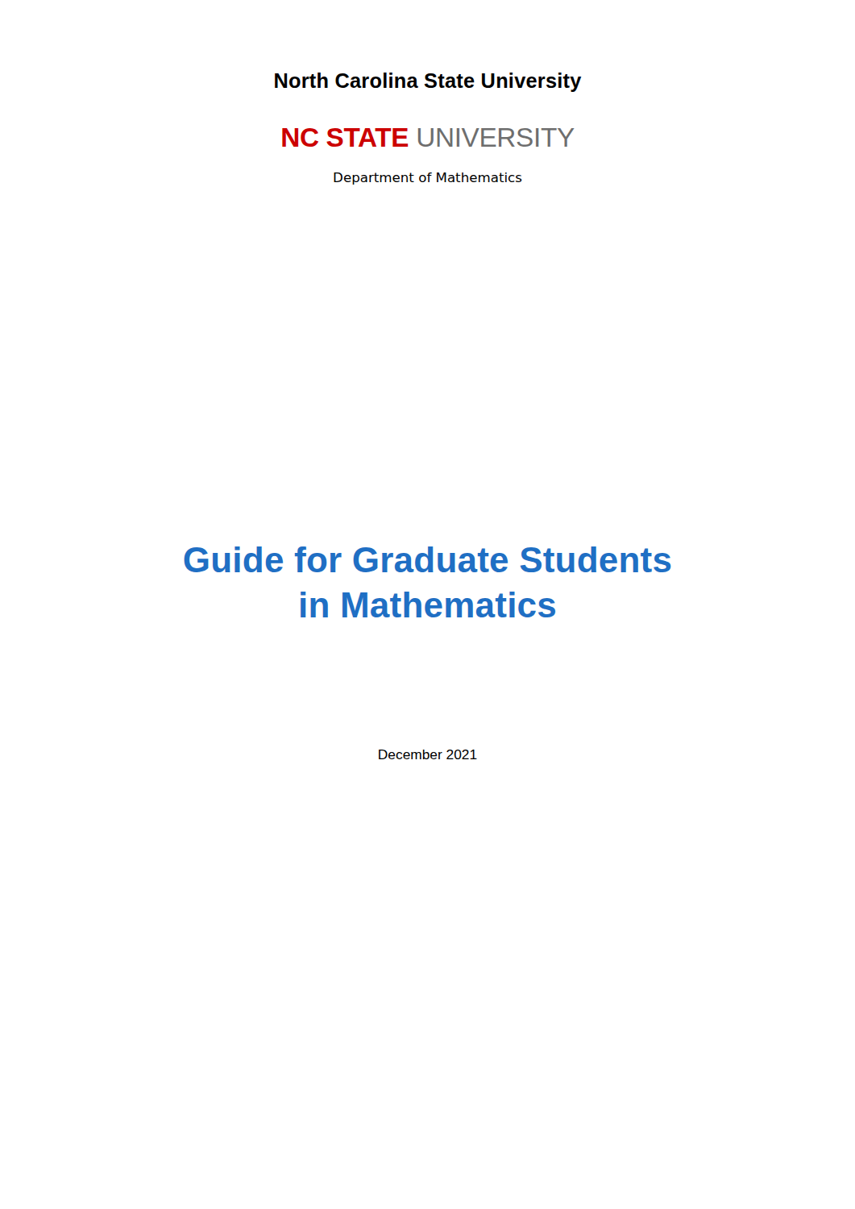North Carolina State University
NC STATE UNIVERSITY
Department of Mathematics
Guide for Graduate Students in Mathematics
December 2021